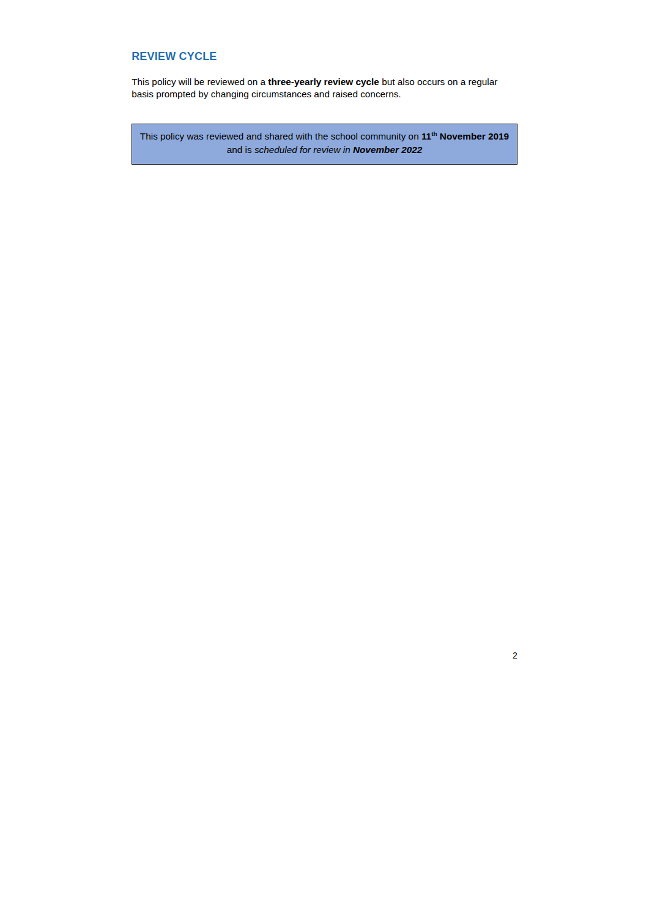REVIEW CYCLE
This policy will be reviewed on a three-yearly review cycle but also occurs on a regular basis prompted by changing circumstances and raised concerns.
This policy was reviewed and shared with the school community on 11th November 2019 and is scheduled for review in November 2022
2